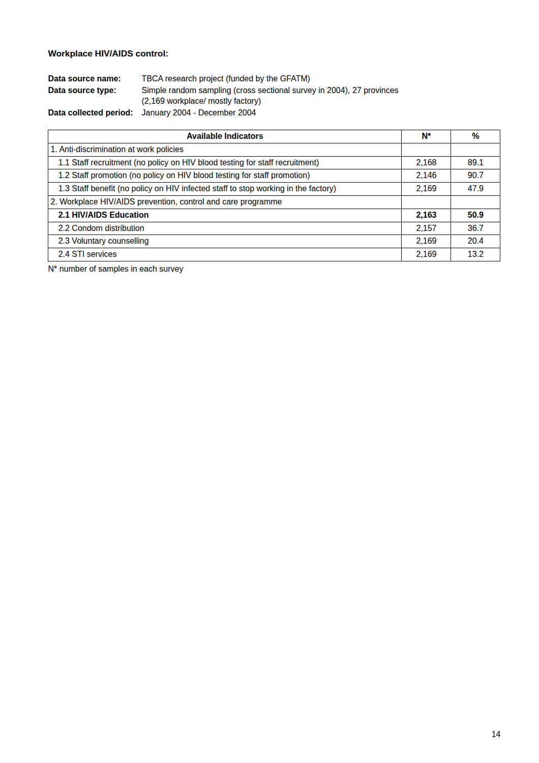Workplace HIV/AIDS control:
Data source name:
TBCA research project (funded by the GFATM)
Data source type:
Simple random sampling (cross sectional survey in 2004), 27 provinces (2,169 workplace/ mostly factory)
Data collected period:
January 2004 - December 2004
| Available Indicators | N* | % |
| --- | --- | --- |
| 1. Anti-discrimination at work policies | | |
| 1.1 Staff recruitment (no policy on HIV blood testing for staff recruitment) | 2,168 | 89.1 |
| 1.2 Staff promotion (no policy on HIV blood testing for staff promotion) | 2,146 | 90.7 |
| 1.3 Staff benefit (no policy on HIV infected staff to stop working in the factory) | 2,169 | 47.9 |
| 2. Workplace HIV/AIDS prevention, control and care programme | | |
| 2.1 HIV/AIDS Education | 2,163 | 50.9 |
| 2.2 Condom distribution | 2,157 | 36.7 |
| 2.3 Voluntary counselling | 2,169 | 20.4 |
| 2.4 STI services | 2,169 | 13.2 |
N* number of samples in each survey
14